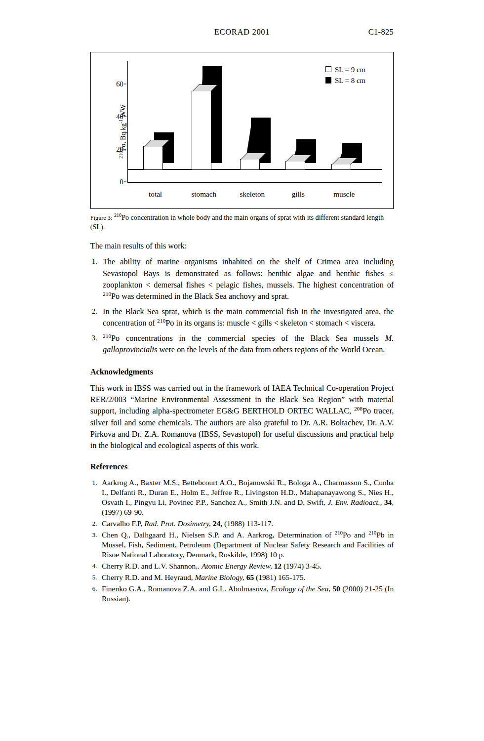ECORAD 2001
C1-825
210Po, Bq.kg-1 WW
60
40
20
0
SL = 9 cm
SL = 8 cm
total stomach skeleton gills muscle
Figure 3: 210Po concentration in whole body and the main organs of sprat with its different standard length (SL).
The main results of this work:
The ability of marine organisms inhabited on the shelf of Crimea area including Sevastopol Bays is demonstrated as follows: benthic algae and benthic fishes ≤ zooplankton < demersal fishes < pelagic fishes, mussels. The highest concentration of 210Po was determined in the Black Sea anchovy and sprat.
In the Black Sea sprat, which is the main commercial fish in the investigated area, the concentration of 210Po in its organs is: muscle < gills < skeleton < stomach < viscera.
210Po concentrations in the commercial species of the Black Sea mussels M. galloprovincialis were on the levels of the data from others regions of the World Ocean.
Acknowledgments
This work in IBSS was carried out in the framework of IAEA Technical Co-operation Project RER/2/003 “Marine Environmental Assessment in the Black Sea Region” with material support, including alpha-spectrometer EG&G BERTHOLD ORTEC WALLAC, 208Po tracer, silver foil and some chemicals. The authors are also grateful to Dr. A.R. Boltachev, Dr. A.V. Pirkova and Dr. Z.A. Romanova (IBSS, Sevastopol) for useful discussions and practical help in the biological and ecological aspects of this work.
References
Aarkrog A., Baxter M.S., Bettebcourt A.O., Bojanowski R., Bologa A., Charmasson S., Cunha I., Delfanti R., Duran E., Holm E., Jeffree R., Livingston H.D., Mahapanayawong S., Nies H., Osvath I., Pingyu Li, Povinec P.P., Sanchez A., Smith J.N. and D. Swift, J. Env. Radioact., 34, (1997) 69-90.
Carvalho F.P, Rad. Prot. Dosimetry, 24, (1988) 113-117.
Chen Q., Dalhgaard H., Nielsen S.P. and A. Aarkrog, Determination of 210Po and 210Pb in Mussel, Fish, Sediment, Petroleum (Department of Nuclear Safety Research and Facilities of Risoe National Laboratory, Denmark, Roskilde, 1998) 10 p.
Cherry R.D. and L.V. Shannon,. Atomic Energy Review, 12 (1974) 3-45.
Cherry R.D. and M. Heyraud, Marine Biology, 65 (1981) 165-175.
Finenko G.A., Romanova Z.A. and G.L. Abolmasova, Ecology of the Sea, 50 (2000) 21-25 (In Russian).